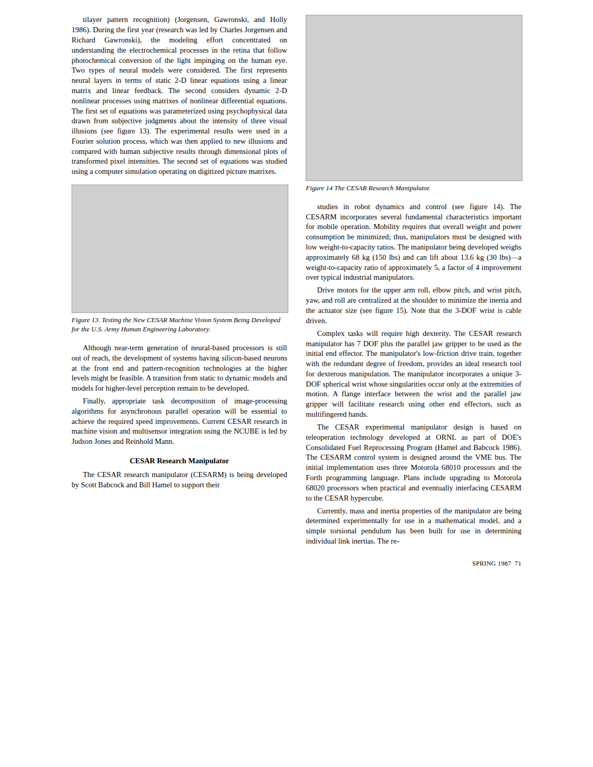tilayer pattern recognition) (Jorgensen, Gawronski, and Holly 1986). During the first year (research was led by Charles Jorgensen and Richard Gawronski), the modeling effort concentrated on understanding the electrochemical processes in the retina that follow photochemical conversion of the light impinging on the human eye. Two types of neural models were considered. The first represents neural layers in terms of static 2-D linear equations using a linear matrix and linear feedback. The second considers dynamic 2-D nonlinear processes using matrixes of nonlinear differential equations. The first set of equations was parameterized using psychophysical data drawn from subjective judgments about the intensity of three visual illusions (see figure 13). The experimental results were used in a Fourier solution process, which was then applied to new illusions and compared with human subjective results through dimensional plots of transformed pixel intensities. The second set of equations was studied using a computer simulation operating on digitized picture matrixes.
Figure 13. Testing the New CESAR Machine Vision System Being Developed for the U.S. Army Human Engineering Laboratory.
Although near-term generation of neural-based processors is still out of reach, the development of systems having silicon-based neurons at the front end and pattern-recognition technologies at the higher levels might be feasible. A transition from static to dynamic models and models for higher-level perception remain to be developed.
Finally, appropriate task decomposition of image-processing algorithms for asynchronous parallel operation will be essential to achieve the required speed improvements. Current CESAR research in machine vision and multisensor integration using the NCUBE is led by Judson Jones and Reinhold Mann.
CESAR Research Manipulator
The CESAR research manipulator (CESARM) is being developed by Scott Babcock and Bill Hamel to support their
Figure 14 The CESAR Research Manipulator.
studies in robot dynamics and control (see figure 14). The CESARM incorporates several fundamental characteristics important for mobile operation. Mobility requires that overall weight and power consumption be minimized; thus, manipulators must be designed with low weight-to-capacity ratios. The manipulator being developed weighs approximately 68 kg (150 lbs) and can lift about 13.6 kg (30 lbs)—a weight-to-capacity ratio of approximately 5, a factor of 4 improvement over typical industrial manipulators.
Drive motors for the upper arm roll, elbow pitch, and wrist pitch, yaw, and roll are centralized at the shoulder to minimize the inertia and the actuator size (see figure 15). Note that the 3-DOF wrist is cable driven.
Complex tasks will require high dexterity. The CESAR research manipulator has 7 DOF plus the parallel jaw gripper to be used as the initial end effector. The manipulator's low-friction drive train, together with the redundant degree of freedom, provides an ideal research tool for dexterous manipulation. The manipulator incorporates a unique 3-DOF spherical wrist whose singularities occur only at the extremities of motion. A flange interface between the wrist and the parallel jaw gripper will facilitate research using other end effectors, such as multifingered hands.
The CESAR experimental manipulator design is based on teleoperation technology developed at ORNL as part of DOE's Consolidated Fuel Reprocessing Program (Hamel and Babcock 1986). The CESARM control system is designed around the VME bus. The initial implementation uses three Motorola 68010 processors and the Forth programming language. Plans include upgrading to Motorola 68020 processors when practical and eventually interfacing CESARM to the CESAR hypercube.
Currently, mass and inertia properties of the manipulator are being determined experimentally for use in a mathematical model, and a simple torsional pendulum has been built for use in determining individual link inertias. The re-
SPRING 1987 71